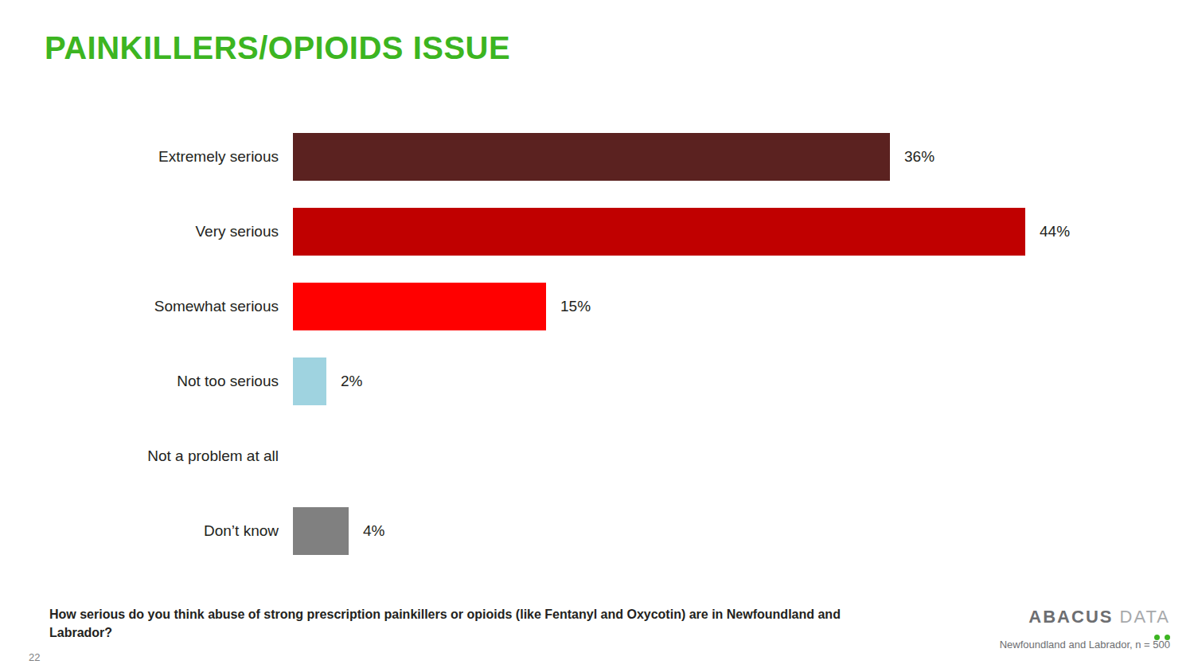PAINKILLERS/OPIOIDS ISSUE
Extremely serious
36%
Very serious
44%
Somewhat serious
15%
Not too serious
2%
Not a problem at all
Don’t know
4%
How serious do you think abuse of strong prescription painkillers or opioids (like Fentanyl and Oxycotin) are in Newfoundland and Labrador?
22
ABACUS DATA
Newfoundland and Labrador, n = 500